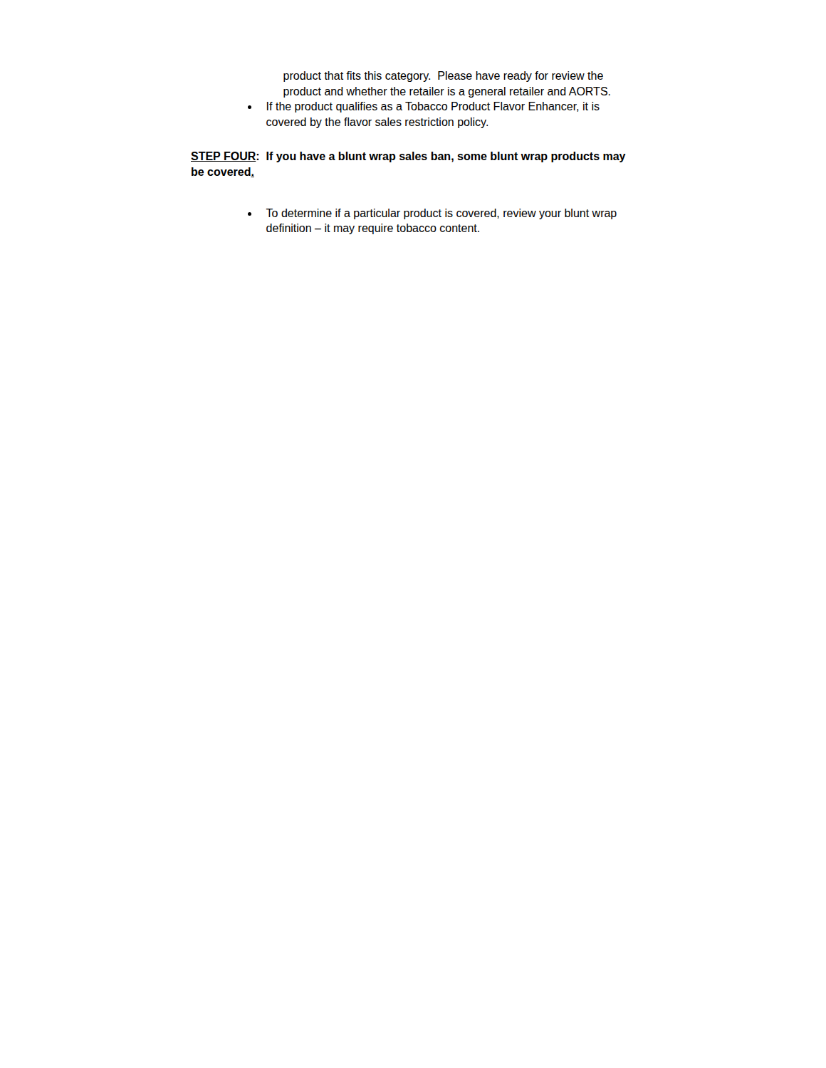product that fits this category. Please have ready for review the product and whether the retailer is a general retailer and AORTS.
If the product qualifies as a Tobacco Product Flavor Enhancer, it is covered by the flavor sales restriction policy.
STEP FOUR: If you have a blunt wrap sales ban, some blunt wrap products may be covered.
To determine if a particular product is covered, review your blunt wrap definition – it may require tobacco content.